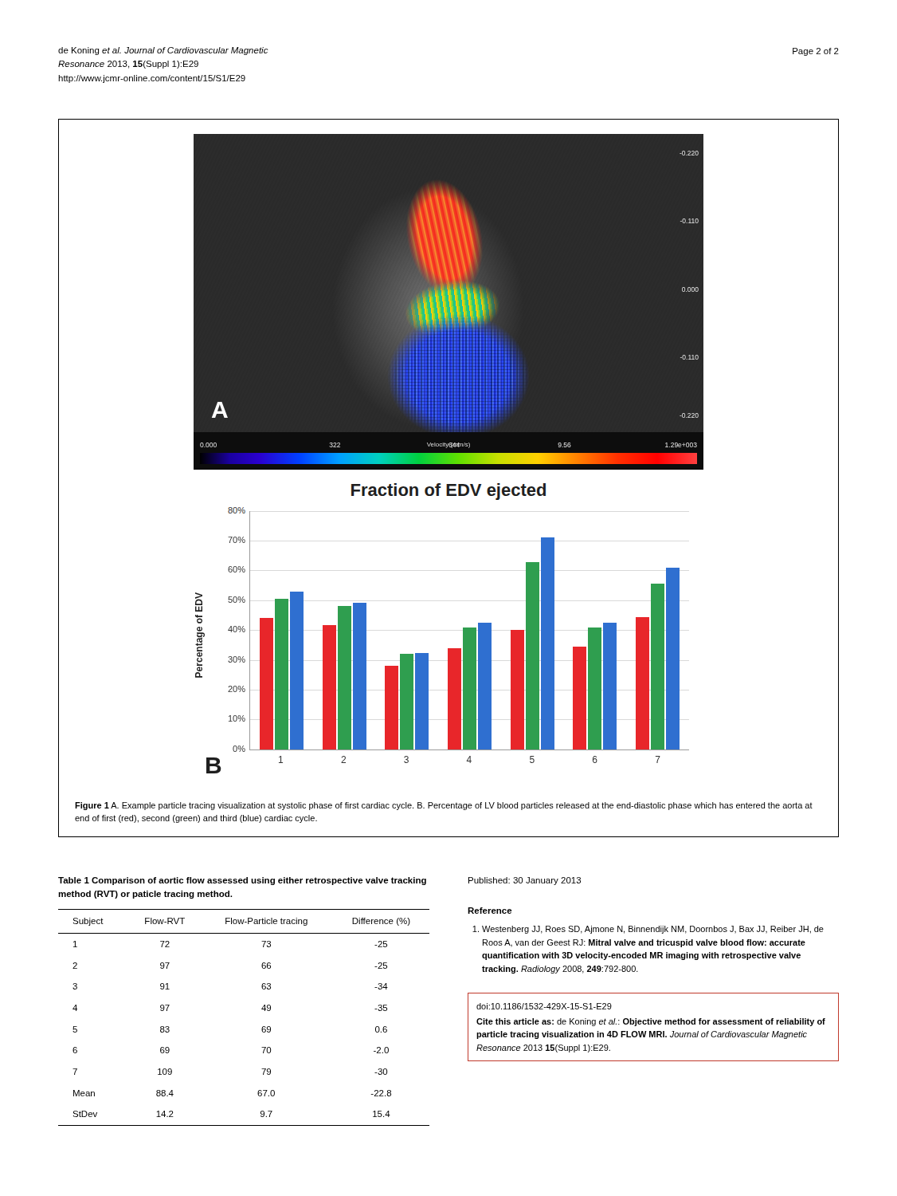de Koning et al. Journal of Cardiovascular Magnetic
Resonance 2013, 15(Suppl 1):E29
http://www.jcmr-online.com/content/15/S1/E29
Page 2 of 2
A
-0.220 -0.110 0.000 -0.110 -0.220
0.000 322 644 9.56 1.29e+003
Velocity (mm/s)
Fraction of EDV ejected
Percentage of EDV
80%
70%
60%
50%
40%
30%
20%
10%
0%
1234567
B
Figure 1 A. Example particle tracing visualization at systolic phase of first cardiac cycle. B. Percentage of LV blood particles released at the end-diastolic phase which has entered the aorta at end of first (red), second (green) and third (blue) cardiac cycle.
Table 1 Comparison of aortic flow assessed using either retrospective valve tracking method (RVT) or paticle tracing method.
| Subject | Flow-RVT | Flow-Particle tracing | Difference (%) |
| --- | --- | --- | --- |
| 1 | 72 | 73 | -25 |
| 2 | 97 | 66 | -25 |
| 3 | 91 | 63 | -34 |
| 4 | 97 | 49 | -35 |
| 5 | 83 | 69 | 0.6 |
| 6 | 69 | 70 | -2.0 |
| 7 | 109 | 79 | -30 |
| Mean | 88.4 | 67.0 | -22.8 |
| StDev | 14.2 | 9.7 | 15.4 |
Published: 30 January 2013
Reference
Westenberg JJ, Roes SD, Ajmone N, Binnendijk NM, Doornbos J, Bax JJ, Reiber JH, de Roos A, van der Geest RJ: Mitral valve and tricuspid valve blood flow: accurate quantification with 3D velocity-encoded MR imaging with retrospective valve tracking. Radiology 2008, 249:792-800.
doi:10.1186/1532-429X-15-S1-E29
Cite this article as: de Koning et al.: Objective method for assessment of reliability of particle tracing visualization in 4D FLOW MRI. Journal of Cardiovascular Magnetic Resonance 2013 15(Suppl 1):E29.